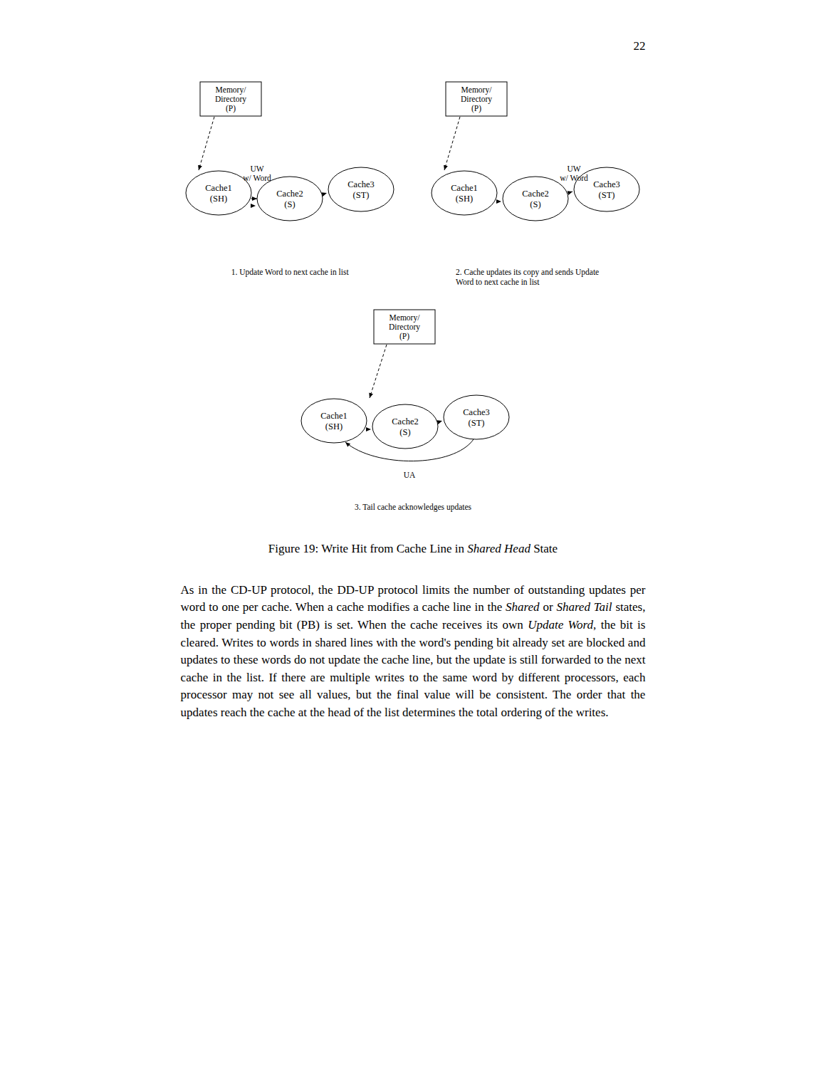22
Memory/ Directory (P) Cache1 (SH) Cache2 (S) Cache3 (ST) UW w/ Word
1. Update Word to next cache in list
Memory/ Directory (P) Cache1 (SH) Cache2 (S) Cache3 (ST) UW w/ Word
2. Cache updates its copy and sends Update
Word to next cache in list
Memory/ Directory (P) Cache1 (SH) Cache2 (S) Cache3 (ST) UA
3. Tail cache acknowledges updates
Figure 19: Write Hit from Cache Line in Shared Head State
As in the CD-UP protocol, the DD-UP protocol limits the number of outstanding updates per word to one per cache. When a cache modifies a cache line in the Shared or Shared Tail states, the proper pending bit (PB) is set. When the cache receives its own Update Word, the bit is cleared. Writes to words in shared lines with the word's pending bit already set are blocked and updates to these words do not update the cache line, but the update is still forwarded to the next cache in the list. If there are multiple writes to the same word by different processors, each processor may not see all values, but the final value will be consistent. The order that the updates reach the cache at the head of the list determines the total ordering of the writes.